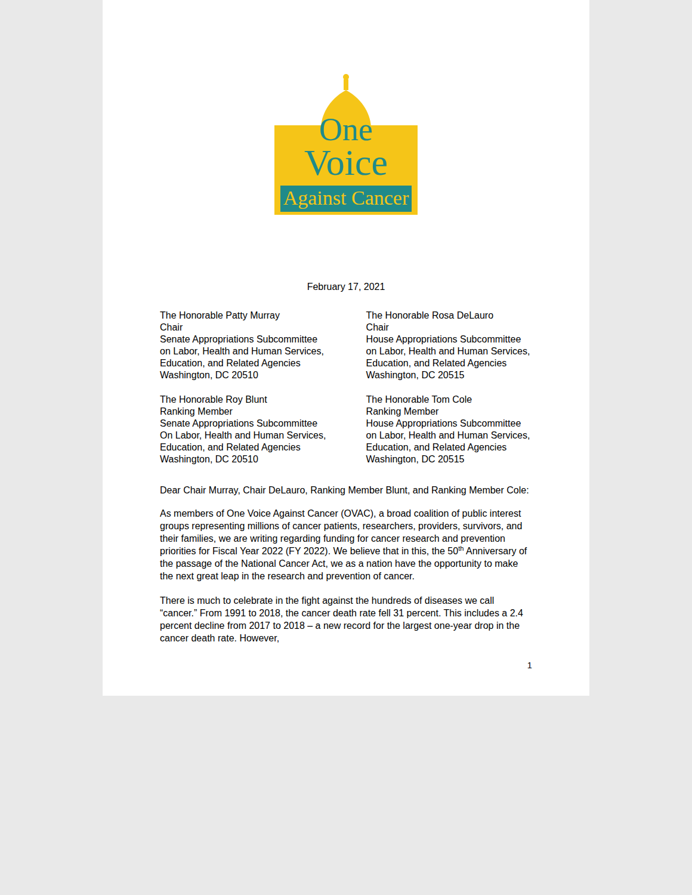One Voice Against Cancer logo: a gold Capitol dome silhouette with teal script text One Voice Against Cancer
February 17, 2021
| The Honorable Patty Murray Chair Senate Appropriations Subcommittee on Labor, Health and Human Services, Education, and Related Agencies Washington, DC 20510 | The Honorable Rosa DeLauro Chair House Appropriations Subcommittee on Labor, Health and Human Services, Education, and Related Agencies Washington, DC 20515 |
| The Honorable Roy Blunt Ranking Member Senate Appropriations Subcommittee On Labor, Health and Human Services, Education, and Related Agencies Washington, DC 20510 | The Honorable Tom Cole Ranking Member House Appropriations Subcommittee on Labor, Health and Human Services, Education, and Related Agencies Washington, DC 20515 |
Dear Chair Murray, Chair DeLauro, Ranking Member Blunt, and Ranking Member Cole:
As members of One Voice Against Cancer (OVAC), a broad coalition of public interest groups representing millions of cancer patients, researchers, providers, survivors, and their families, we are writing regarding funding for cancer research and prevention priorities for Fiscal Year 2022 (FY 2022). We believe that in this, the 50th Anniversary of the passage of the National Cancer Act, we as a nation have the opportunity to make the next great leap in the research and prevention of cancer.
There is much to celebrate in the fight against the hundreds of diseases we call “cancer.” From 1991 to 2018, the cancer death rate fell 31 percent. This includes a 2.4 percent decline from 2017 to 2018 – a new record for the largest one-year drop in the cancer death rate. However,
1